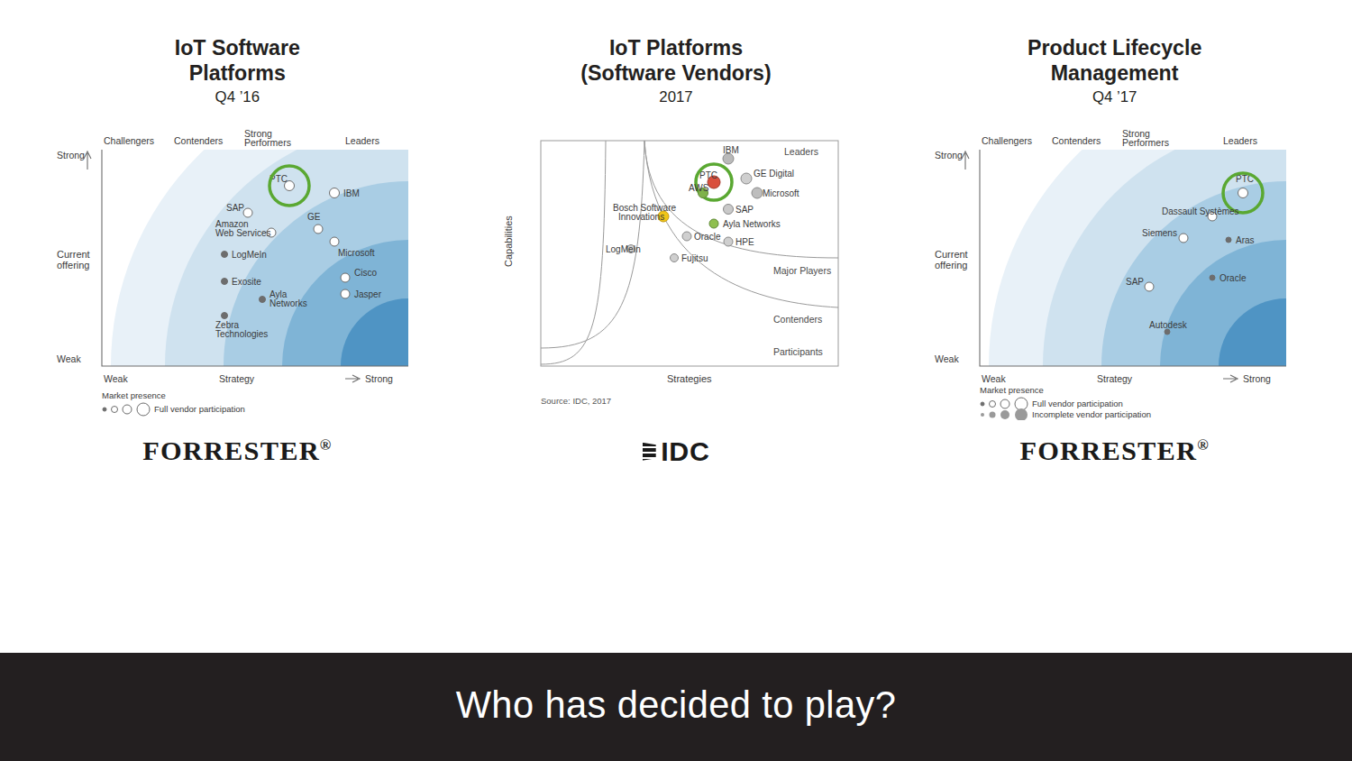IoT Software
Platforms
Q4 ’16
Challengers Contenders Strong Performers Leaders Strong Current offering Weak Weak Strategy Strong PTC IBM SAP GE Amazon Web Services Microsoft LogMeIn Exosite Cisco Jasper Ayla Networks Zebra Technologies Market presence Full vendor participation
FORRESTER®
IoT Platforms
(Software Vendors)
2017
Leaders Major Players Contenders Participants Capabilities Strategies IBM GE Digital PTC Microsoft AWS SAP Ayla Networks Bosch Software Innovations Oracle HPE LogMeIn Fujitsu Source: IDC, 2017
IDC
Product Lifecycle
Management
Q4 ’17
Challengers Contenders Strong Performers Leaders Strong Current offering Weak Weak Strategy Strong PTC Dassault Systèmes Siemens Aras Oracle SAP Autodesk Market presence Full vendor participation Incomplete vendor participation
FORRESTER®
Who has decided to play?